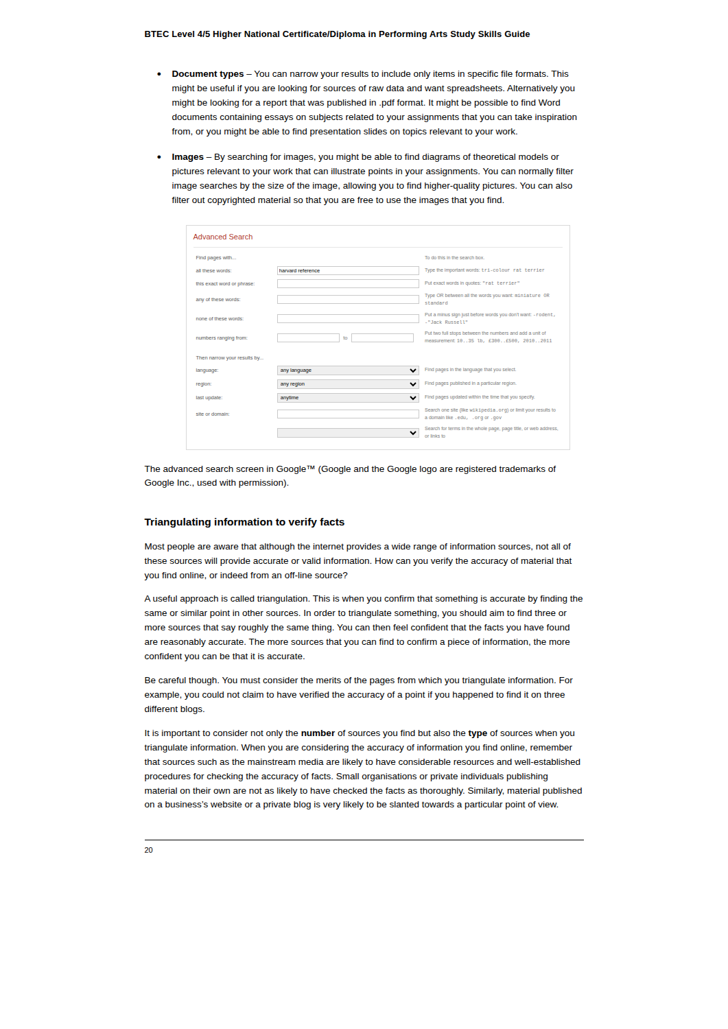BTEC Level 4/5 Higher National Certificate/Diploma in Performing Arts Study Skills Guide
Document types – You can narrow your results to include only items in specific file formats. This might be useful if you are looking for sources of raw data and want spreadsheets. Alternatively you might be looking for a report that was published in .pdf format. It might be possible to find Word documents containing essays on subjects related to your assignments that you can take inspiration from, or you might be able to find presentation slides on topics relevant to your work.
Images – By searching for images, you might be able to find diagrams of theoretical models or pictures relevant to your work that can illustrate points in your assignments. You can normally filter image searches by the size of the image, allowing you to find higher-quality pictures. You can also filter out copyrighted material so that you are free to use the images that you find.
Advanced Search
| Find pages with... | | To do this in the search box. |
| all these words: | | Type the important words: tri-colour rat terrier |
| this exact word or phrase: | | Put exact words in quotes: "rat terrier" |
| any of these words: | | Type OR between all the words you want: miniature OR standard |
| none of these words: | | Put a minus sign just before words you don't want: -rodent, -"Jack Russell" |
| numbers ranging from: | to | Put two full stops between the numbers and add a unit of measurement: 10..35 lb, £300..£500, 2010..2011 |
| Then narrow your results by... |
| language: | any language | Find pages in the language that you select. |
| region: | any region | Find pages published in a particular region. |
| last update: | anytime | Find pages updated within the time that you specify. |
| site or domain: | | Search one site (like wikipedia.org ) or limit your results to a domain like .edu, .org or .gov |
| | | Search for terms in the whole page, page title, or web address, or links to |
The advanced search screen in Google™ (Google and the Google logo are registered trademarks of Google Inc., used with permission).
Triangulating information to verify facts
Most people are aware that although the internet provides a wide range of information sources, not all of these sources will provide accurate or valid information. How can you verify the accuracy of material that you find online, or indeed from an off-line source?
A useful approach is called triangulation. This is when you confirm that something is accurate by finding the same or similar point in other sources. In order to triangulate something, you should aim to find three or more sources that say roughly the same thing. You can then feel confident that the facts you have found are reasonably accurate. The more sources that you can find to confirm a piece of information, the more confident you can be that it is accurate.
Be careful though. You must consider the merits of the pages from which you triangulate information. For example, you could not claim to have verified the accuracy of a point if you happened to find it on three different blogs.
It is important to consider not only the number of sources you find but also the type of sources when you triangulate information. When you are considering the accuracy of information you find online, remember that sources such as the mainstream media are likely to have considerable resources and well-established procedures for checking the accuracy of facts. Small organisations or private individuals publishing material on their own are not as likely to have checked the facts as thoroughly. Similarly, material published on a business’s website or a private blog is very likely to be slanted towards a particular point of view.
20